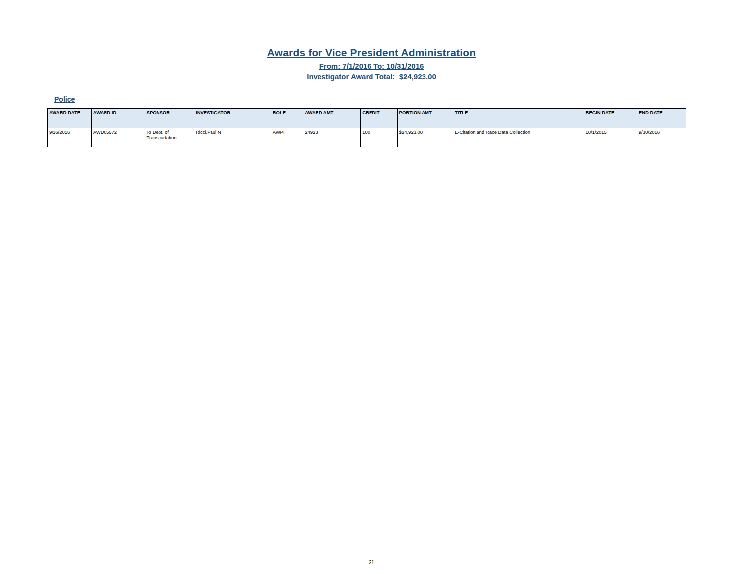Awards for Vice President Administration
From: 7/1/2016 To: 10/31/2016
Investigator Award Total: $24,923.00
Police
| AWARD DATE | AWARD ID | SPONSOR | INVESTIGATOR | ROLE | AWARD AMT | CREDIT | PORTION AMT | TITLE | BEGIN DATE | END DATE |
| --- | --- | --- | --- | --- | --- | --- | --- | --- | --- | --- |
| 9/16/2016 | AWD05572 | RI Dept. of Transportation | Ricci,Paul N | AWPI | 24923 | 100 | $24,923.00 | E-Citation and Race Data Collection | 10/1/2015 | 9/30/2016 |
21